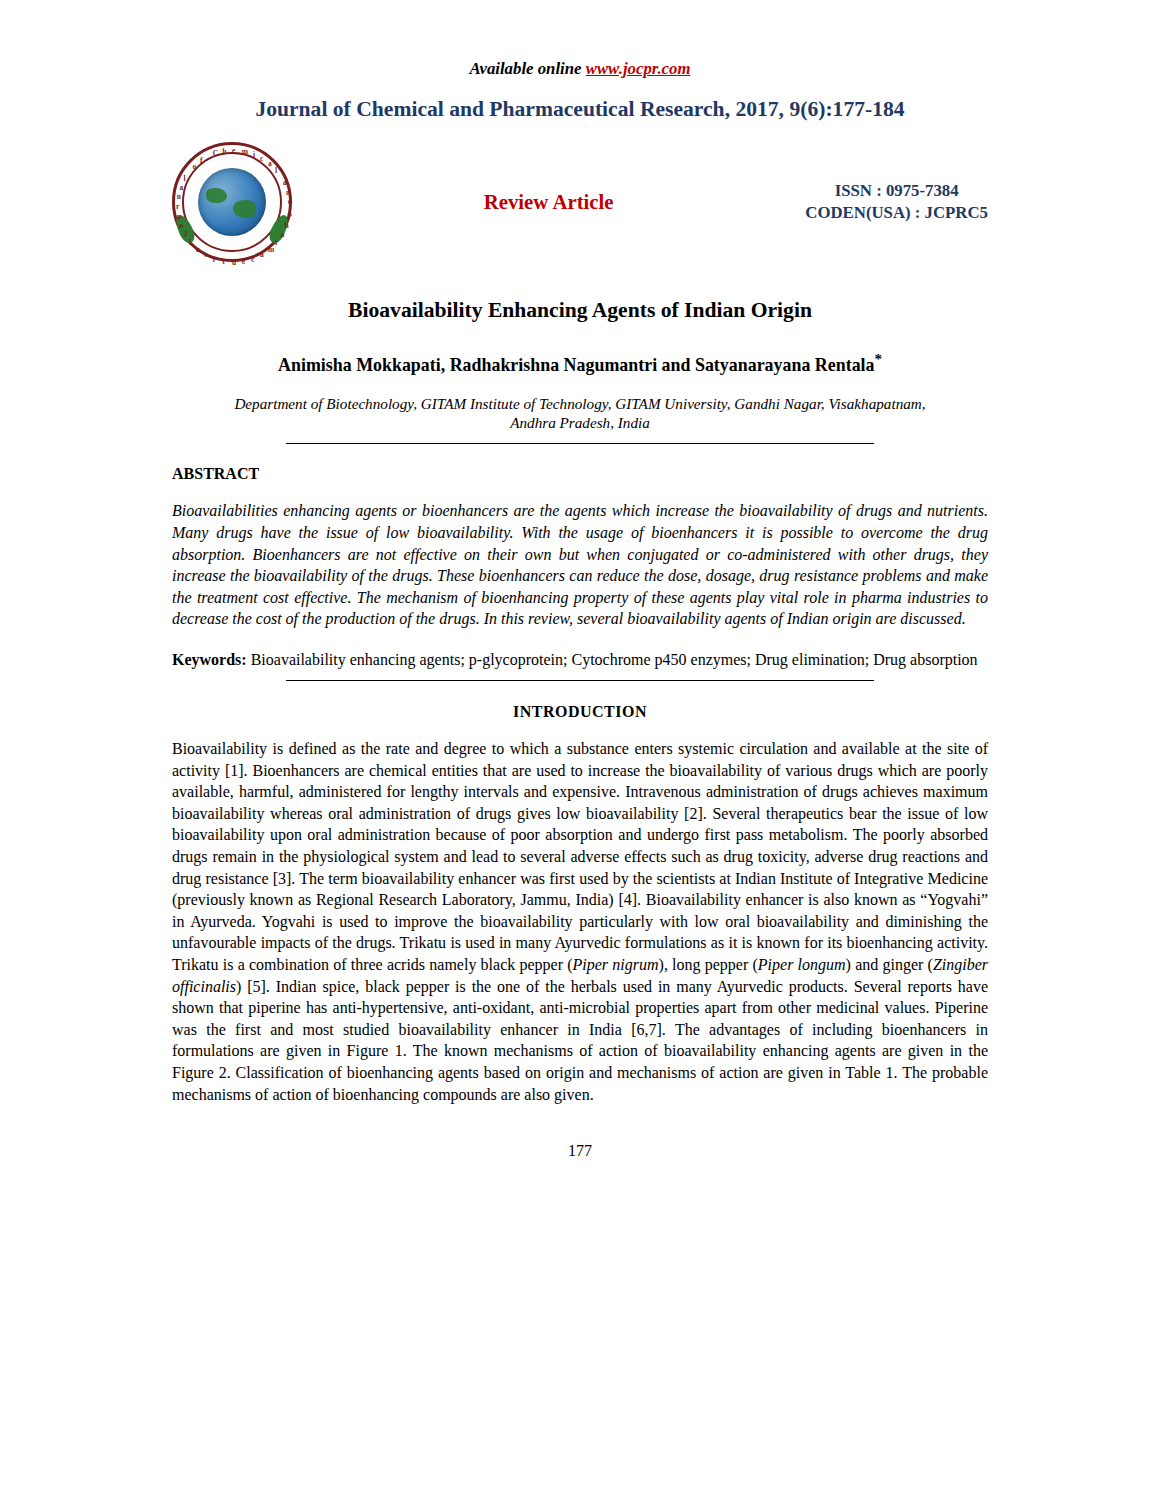Available online www.jocpr.com
Journal of Chemical and Pharmaceutical Research, 2017, 9(6):177-184
J o u r n a l o f C h e m i c a l a n d P h a r m a c e u t i c a l
Review Article
ISSN : 0975-7384
CODEN(USA) : JCPRC5
Bioavailability Enhancing Agents of Indian Origin
Animisha Mokkapati, Radhakrishna Nagumantri and Satyanarayana Rentala*
Department of Biotechnology, GITAM Institute of Technology, GITAM University, Gandhi Nagar, Visakhapatnam,
Andhra Pradesh, India
ABSTRACT
Bioavailabilities enhancing agents or bioenhancers are the agents which increase the bioavailability of drugs and nutrients. Many drugs have the issue of low bioavailability. With the usage of bioenhancers it is possible to overcome the drug absorption. Bioenhancers are not effective on their own but when conjugated or co-administered with other drugs, they increase the bioavailability of the drugs. These bioenhancers can reduce the dose, dosage, drug resistance problems and make the treatment cost effective. The mechanism of bioenhancing property of these agents play vital role in pharma industries to decrease the cost of the production of the drugs. In this review, several bioavailability agents of Indian origin are discussed.
Keywords: Bioavailability enhancing agents; p-glycoprotein; Cytochrome p450 enzymes; Drug elimination; Drug absorption
INTRODUCTION
Bioavailability is defined as the rate and degree to which a substance enters systemic circulation and available at the site of activity [1]. Bioenhancers are chemical entities that are used to increase the bioavailability of various drugs which are poorly available, harmful, administered for lengthy intervals and expensive. Intravenous administration of drugs achieves maximum bioavailability whereas oral administration of drugs gives low bioavailability [2]. Several therapeutics bear the issue of low bioavailability upon oral administration because of poor absorption and undergo first pass metabolism. The poorly absorbed drugs remain in the physiological system and lead to several adverse effects such as drug toxicity, adverse drug reactions and drug resistance [3]. The term bioavailability enhancer was first used by the scientists at Indian Institute of Integrative Medicine (previously known as Regional Research Laboratory, Jammu, India) [4]. Bioavailability enhancer is also known as “Yogvahi” in Ayurveda. Yogvahi is used to improve the bioavailability particularly with low oral bioavailability and diminishing the unfavourable impacts of the drugs. Trikatu is used in many Ayurvedic formulations as it is known for its bioenhancing activity. Trikatu is a combination of three acrids namely black pepper (Piper nigrum), long pepper (Piper longum) and ginger (Zingiber officinalis) [5]. Indian spice, black pepper is the one of the herbals used in many Ayurvedic products. Several reports have shown that piperine has anti-hypertensive, anti-oxidant, anti-microbial properties apart from other medicinal values. Piperine was the first and most studied bioavailability enhancer in India [6,7]. The advantages of including bioenhancers in formulations are given in Figure 1. The known mechanisms of action of bioavailability enhancing agents are given in the Figure 2. Classification of bioenhancing agents based on origin and mechanisms of action are given in Table 1. The probable mechanisms of action of bioenhancing compounds are also given.
177